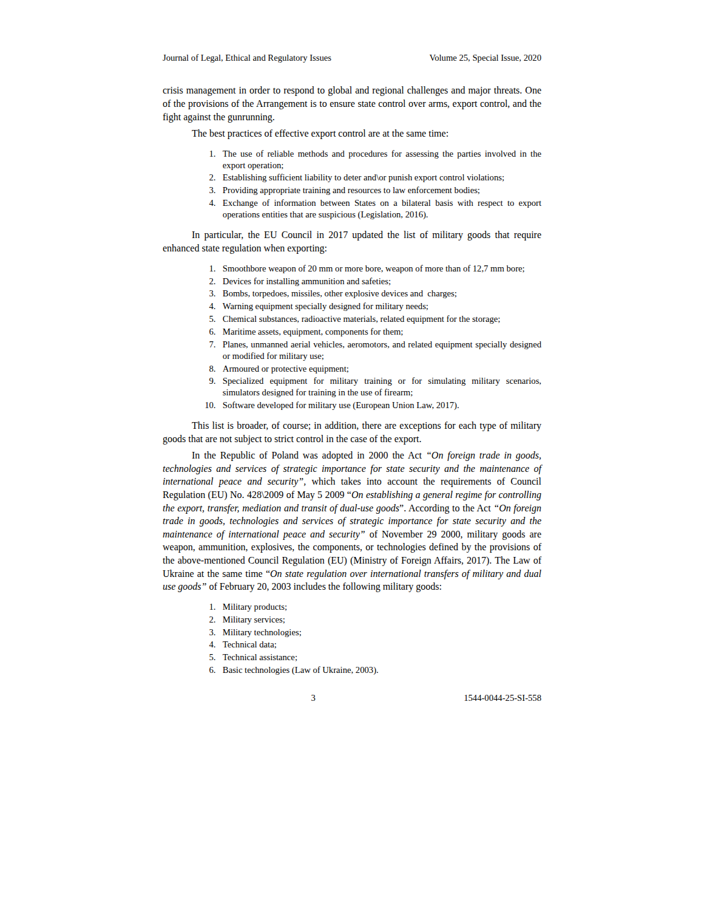Journal of Legal, Ethical and Regulatory Issues
Volume 25, Special Issue, 2020
crisis management in order to respond to global and regional challenges and major threats. One of the provisions of the Arrangement is to ensure state control over arms, export control, and the fight against the gunrunning.
The best practices of effective export control are at the same time:
The use of reliable methods and procedures for assessing the parties involved in the export operation;
Establishing sufficient liability to deter and\or punish export control violations;
Providing appropriate training and resources to law enforcement bodies;
Exchange of information between States on a bilateral basis with respect to export operations entities that are suspicious (Legislation, 2016).
In particular, the EU Council in 2017 updated the list of military goods that require enhanced state regulation when exporting:
Smoothbore weapon of 20 mm or more bore, weapon of more than of 12,7 mm bore;
Devices for installing ammunition and safeties;
Bombs, torpedoes, missiles, other explosive devices and charges;
Warning equipment specially designed for military needs;
Chemical substances, radioactive materials, related equipment for the storage;
Maritime assets, equipment, components for them;
Planes, unmanned aerial vehicles, aeromotors, and related equipment specially designed or modified for military use;
Armoured or protective equipment;
Specialized equipment for military training or for simulating military scenarios, simulators designed for training in the use of firearm;
Software developed for military use (European Union Law, 2017).
This list is broader, of course; in addition, there are exceptions for each type of military goods that are not subject to strict control in the case of the export.
In the Republic of Poland was adopted in 2000 the Act “On foreign trade in goods, technologies and services of strategic importance for state security and the maintenance of international peace and security”, which takes into account the requirements of Council Regulation (EU) No. 428\2009 of May 5 2009 “On establishing a general regime for controlling the export, transfer, mediation and transit of dual-use goods”. According to the Act “On foreign trade in goods, technologies and services of strategic importance for state security and the maintenance of international peace and security” of November 29 2000, military goods are weapon, ammunition, explosives, the components, or technologies defined by the provisions of the above-mentioned Council Regulation (EU) (Ministry of Foreign Affairs, 2017). The Law of Ukraine at the same time “On state regulation over international transfers of military and dual use goods” of February 20, 2003 includes the following military goods:
Military products;
Military services;
Military technologies;
Technical data;
Technical assistance;
Basic technologies (Law of Ukraine, 2003).
3
1544-0044-25-SI-558